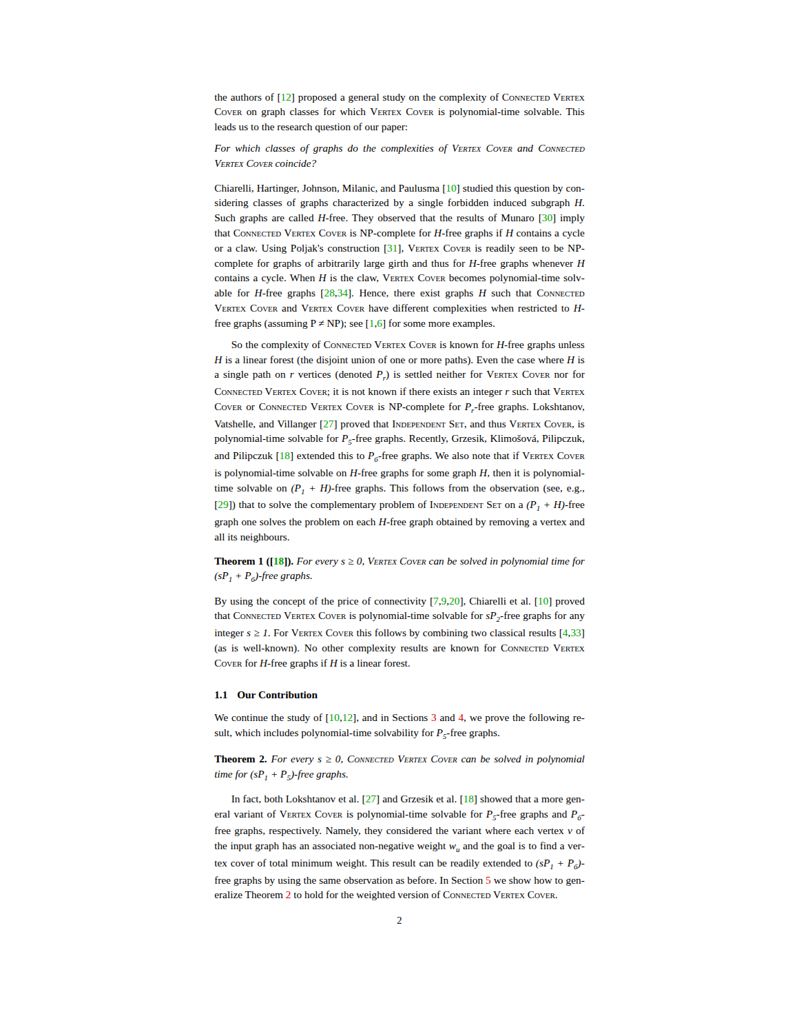the authors of [12] proposed a general study on the complexity of Connected Vertex Cover on graph classes for which Vertex Cover is polynomial-time solvable. This leads us to the research question of our paper:
For which classes of graphs do the complexities of Vertex Cover and Connected Vertex Cover coincide?
Chiarelli, Hartinger, Johnson, Milanic, and Paulusma [10] studied this question by considering classes of graphs characterized by a single forbidden induced subgraph H. Such graphs are called H-free. They observed that the results of Munaro [30] imply that Connected Vertex Cover is NP-complete for H-free graphs if H contains a cycle or a claw. Using Poljak's construction [31], Vertex Cover is readily seen to be NP-complete for graphs of arbitrarily large girth and thus for H-free graphs whenever H contains a cycle. When H is the claw, Vertex Cover becomes polynomial-time solvable for H-free graphs [28,34]. Hence, there exist graphs H such that Connected Vertex Cover and Vertex Cover have different complexities when restricted to H-free graphs (assuming P ≠ NP); see [1,6] for some more examples.
So the complexity of Connected Vertex Cover is known for H-free graphs unless H is a linear forest (the disjoint union of one or more paths). Even the case where H is a single path on r vertices (denoted Pr) is settled neither for Vertex Cover nor for Connected Vertex Cover; it is not known if there exists an integer r such that Vertex Cover or Connected Vertex Cover is NP-complete for Pr-free graphs. Lokshtanov, Vatshelle, and Villanger [27] proved that Independent Set, and thus Vertex Cover, is polynomial-time solvable for P5-free graphs. Recently, Grzesik, Klimošová, Pilipczuk, and Pilipczuk [18] extended this to P6-free graphs. We also note that if Vertex Cover is polynomial-time solvable on H-free graphs for some graph H, then it is polynomial-time solvable on (P1 + H)-free graphs. This follows from the observation (see, e.g., [29]) that to solve the complementary problem of Independent Set on a (P1 + H)-free graph one solves the problem on each H-free graph obtained by removing a vertex and all its neighbours.
Theorem 1 ([18]). For every s ≥ 0, Vertex Cover can be solved in polynomial time for (sP1 + P6)-free graphs.
By using the concept of the price of connectivity [7,9,20], Chiarelli et al. [10] proved that Connected Vertex Cover is polynomial-time solvable for sP2-free graphs for any integer s ≥ 1. For Vertex Cover this follows by combining two classical results [4,33] (as is well-known). No other complexity results are known for Connected Vertex Cover for H-free graphs if H is a linear forest.
1.1 Our Contribution
We continue the study of [10,12], and in Sections 3 and 4, we prove the following result, which includes polynomial-time solvability for P5-free graphs.
Theorem 2. For every s ≥ 0, Connected Vertex Cover can be solved in polynomial time for (sP1 + P5)-free graphs.
In fact, both Lokshtanov et al. [27] and Grzesik et al. [18] showed that a more general variant of Vertex Cover is polynomial-time solvable for P5-free graphs and P6-free graphs, respectively. Namely, they considered the variant where each vertex v of the input graph has an associated non-negative weight wu and the goal is to find a vertex cover of total minimum weight. This result can be readily extended to (sP1 + P6)-free graphs by using the same observation as before. In Section 5 we show how to generalize Theorem 2 to hold for the weighted version of Connected Vertex Cover.
2